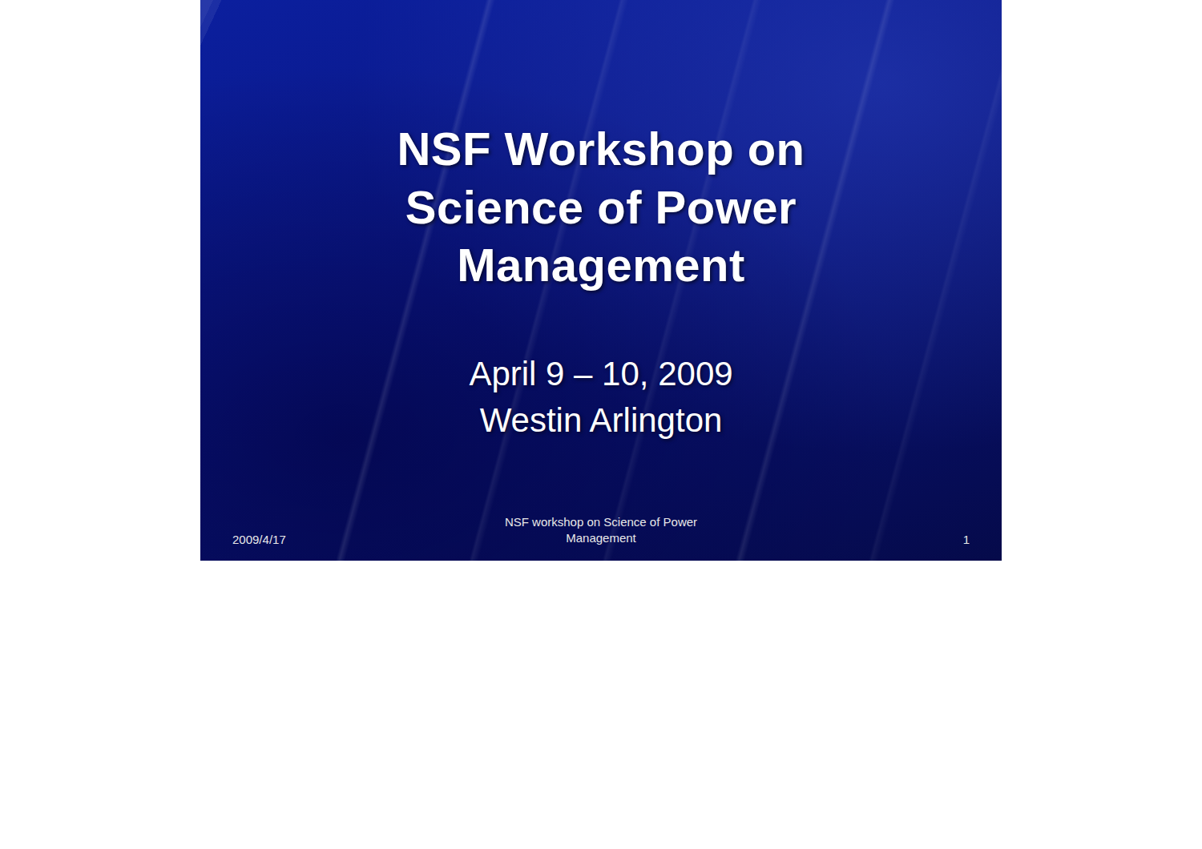NSF Workshop on
Science of Power
Management
April 9 – 10, 2009
Westin Arlington
2009/4/17
NSF workshop on Science of Power
Management
1